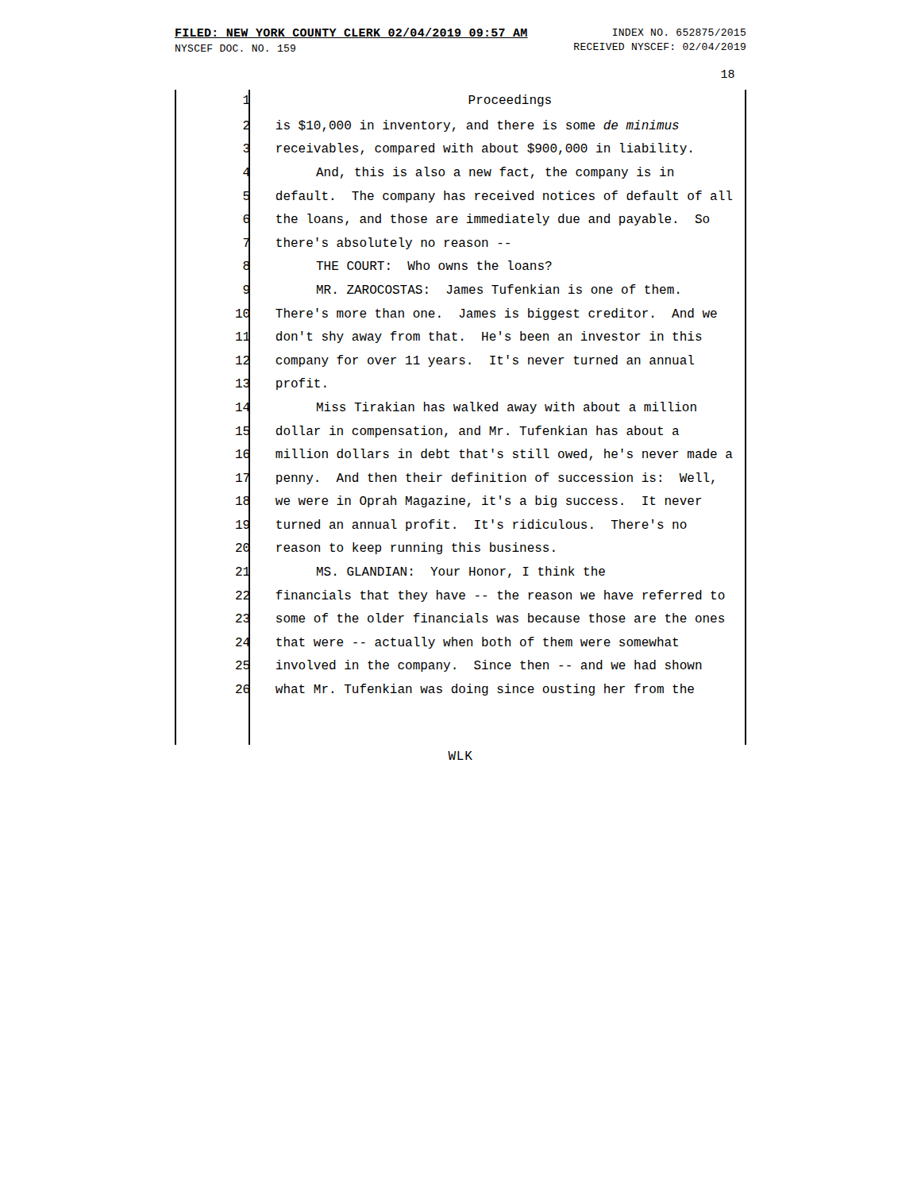FILED: NEW YORK COUNTY CLERK 02/04/2019 09:57 AM
NYSCEF DOC. NO. 159
INDEX NO. 652875/2015
RECEIVED NYSCEF: 02/04/2019
18
Proceedings
is $10,000 in inventory, and there is some de minimus
receivables, compared with about $900,000 in liability.
And, this is also a new fact, the company is in
default. The company has received notices of default of all
the loans, and those are immediately due and payable. So
there's absolutely no reason --
THE COURT: Who owns the loans?
MR. ZAROCOSTAS: James Tufenkian is one of them.
There's more than one. James is biggest creditor. And we
don't shy away from that. He's been an investor in this
company for over 11 years. It's never turned an annual
profit.
Miss Tirakian has walked away with about a million
dollar in compensation, and Mr. Tufenkian has about a
million dollars in debt that's still owed, he's never made a
penny. And then their definition of succession is: Well,
we were in Oprah Magazine, it's a big success. It never
turned an annual profit. It's ridiculous. There's no
reason to keep running this business.
MS. GLANDIAN: Your Honor, I think the
financials that they have -- the reason we have referred to
some of the older financials was because those are the ones
that were -- actually when both of them were somewhat
involved in the company. Since then -- and we had shown
what Mr. Tufenkian was doing since ousting her from the
WLK